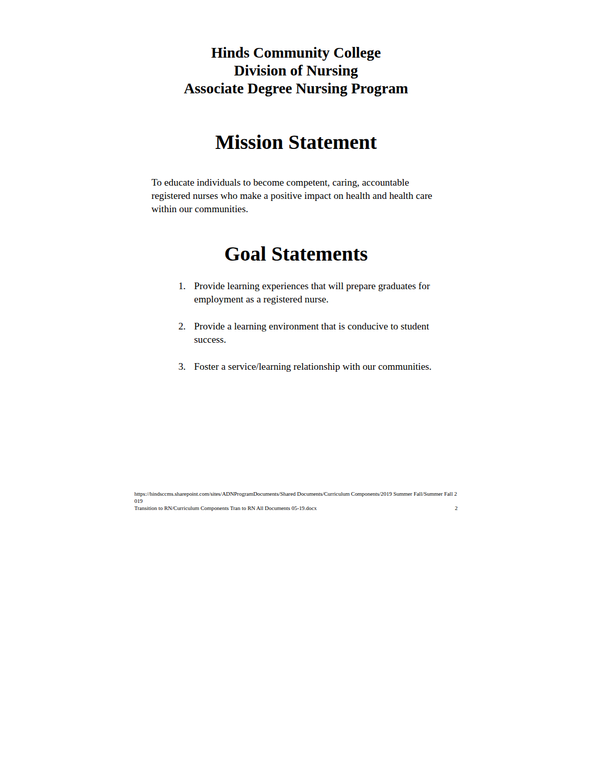Hinds Community College Division of Nursing Associate Degree Nursing Program
Mission Statement
To educate individuals to become competent, caring, accountable registered nurses who make a positive impact on health and health care within our communities.
Goal Statements
Provide learning experiences that will prepare graduates for employment as a registered nurse.
Provide a learning environment that is conducive to student success.
Foster a service/learning relationship with our communities.
https://hindsccms.sharepoint.com/sites/ADNProgramDocuments/Shared Documents/Curriculum Components/2019 Summer Fall/Summer Fall 2019
Transition to RN/Curriculum Components Tran to RN All Documents 05-19.docx 2